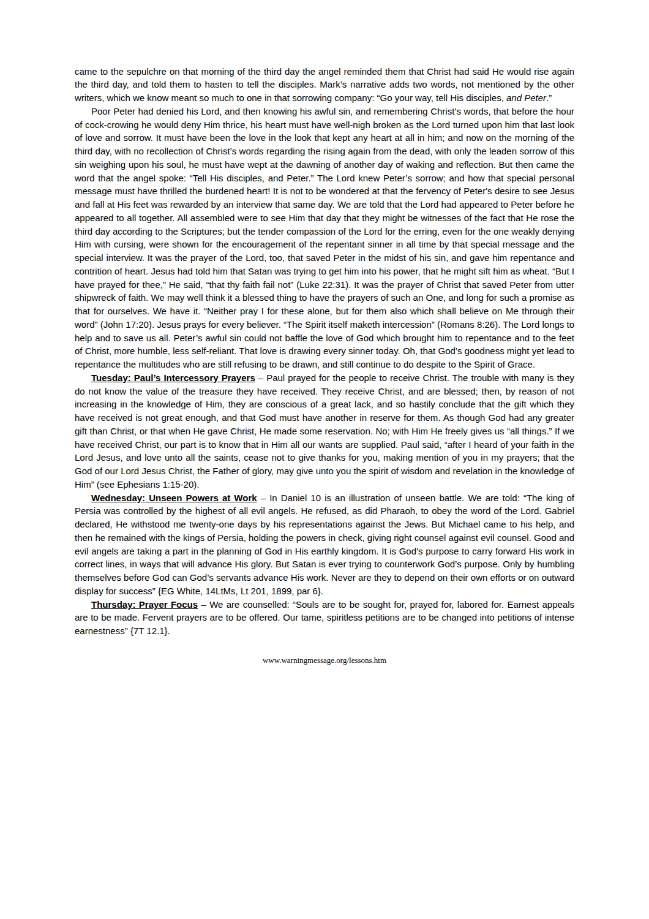came to the sepulchre on that morning of the third day the angel reminded them that Christ had said He would rise again the third day, and told them to hasten to tell the disciples. Mark’s narrative adds two words, not mentioned by the other writers, which we know meant so much to one in that sorrowing company: “Go your way, tell His disciples, and Peter.”
Poor Peter had denied his Lord, and then knowing his awful sin, and remembering Christ’s words, that before the hour of cock-crowing he would deny Him thrice, his heart must have well-nigh broken as the Lord turned upon him that last look of love and sorrow. It must have been the love in the look that kept any heart at all in him; and now on the morning of the third day, with no recollection of Christ’s words regarding the rising again from the dead, with only the leaden sorrow of this sin weighing upon his soul, he must have wept at the dawning of another day of waking and reflection. But then came the word that the angel spoke: “Tell His disciples, and Peter.” The Lord knew Peter’s sorrow; and how that special personal message must have thrilled the burdened heart! It is not to be wondered at that the fervency of Peter's desire to see Jesus and fall at His feet was rewarded by an interview that same day. We are told that the Lord had appeared to Peter before he appeared to all together. All assembled were to see Him that day that they might be witnesses of the fact that He rose the third day according to the Scriptures; but the tender compassion of the Lord for the erring, even for the one weakly denying Him with cursing, were shown for the encouragement of the repentant sinner in all time by that special message and the special interview. It was the prayer of the Lord, too, that saved Peter in the midst of his sin, and gave him repentance and contrition of heart. Jesus had told him that Satan was trying to get him into his power, that he might sift him as wheat. “But I have prayed for thee,” He said, “that thy faith fail not” (Luke 22:31). It was the prayer of Christ that saved Peter from utter shipwreck of faith. We may well think it a blessed thing to have the prayers of such an One, and long for such a promise as that for ourselves. We have it. “Neither pray I for these alone, but for them also which shall believe on Me through their word” (John 17:20). Jesus prays for every believer. “The Spirit itself maketh intercession” (Romans 8:26). The Lord longs to help and to save us all. Peter’s awful sin could not baffle the love of God which brought him to repentance and to the feet of Christ, more humble, less self-reliant. That love is drawing every sinner today. Oh, that God’s goodness might yet lead to repentance the multitudes who are still refusing to be drawn, and still continue to do despite to the Spirit of Grace.
Tuesday: Paul’s Intercessory Prayers – Paul prayed for the people to receive Christ. The trouble with many is they do not know the value of the treasure they have received. They receive Christ, and are blessed; then, by reason of not increasing in the knowledge of Him, they are conscious of a great lack, and so hastily conclude that the gift which they have received is not great enough, and that God must have another in reserve for them. As though God had any greater gift than Christ, or that when He gave Christ, He made some reservation. No; with Him He freely gives us “all things.” If we have received Christ, our part is to know that in Him all our wants are supplied. Paul said, “after I heard of your faith in the Lord Jesus, and love unto all the saints, cease not to give thanks for you, making mention of you in my prayers; that the God of our Lord Jesus Christ, the Father of glory, may give unto you the spirit of wisdom and revelation in the knowledge of Him” (see Ephesians 1:15-20).
Wednesday: Unseen Powers at Work – In Daniel 10 is an illustration of unseen battle. We are told: “The king of Persia was controlled by the highest of all evil angels. He refused, as did Pharaoh, to obey the word of the Lord. Gabriel declared, He withstood me twenty-one days by his representations against the Jews. But Michael came to his help, and then he remained with the kings of Persia, holding the powers in check, giving right counsel against evil counsel. Good and evil angels are taking a part in the planning of God in His earthly kingdom. It is God’s purpose to carry forward His work in correct lines, in ways that will advance His glory. But Satan is ever trying to counterwork God’s purpose. Only by humbling themselves before God can God’s servants advance His work. Never are they to depend on their own efforts or on outward display for success” {EG White, 14LtMs, Lt 201, 1899, par 6}.
Thursday: Prayer Focus – We are counselled: “Souls are to be sought for, prayed for, labored for. Earnest appeals are to be made. Fervent prayers are to be offered. Our tame, spiritless petitions are to be changed into petitions of intense earnestness” {7T 12.1}.
www.warningmessage.org/lessons.htm